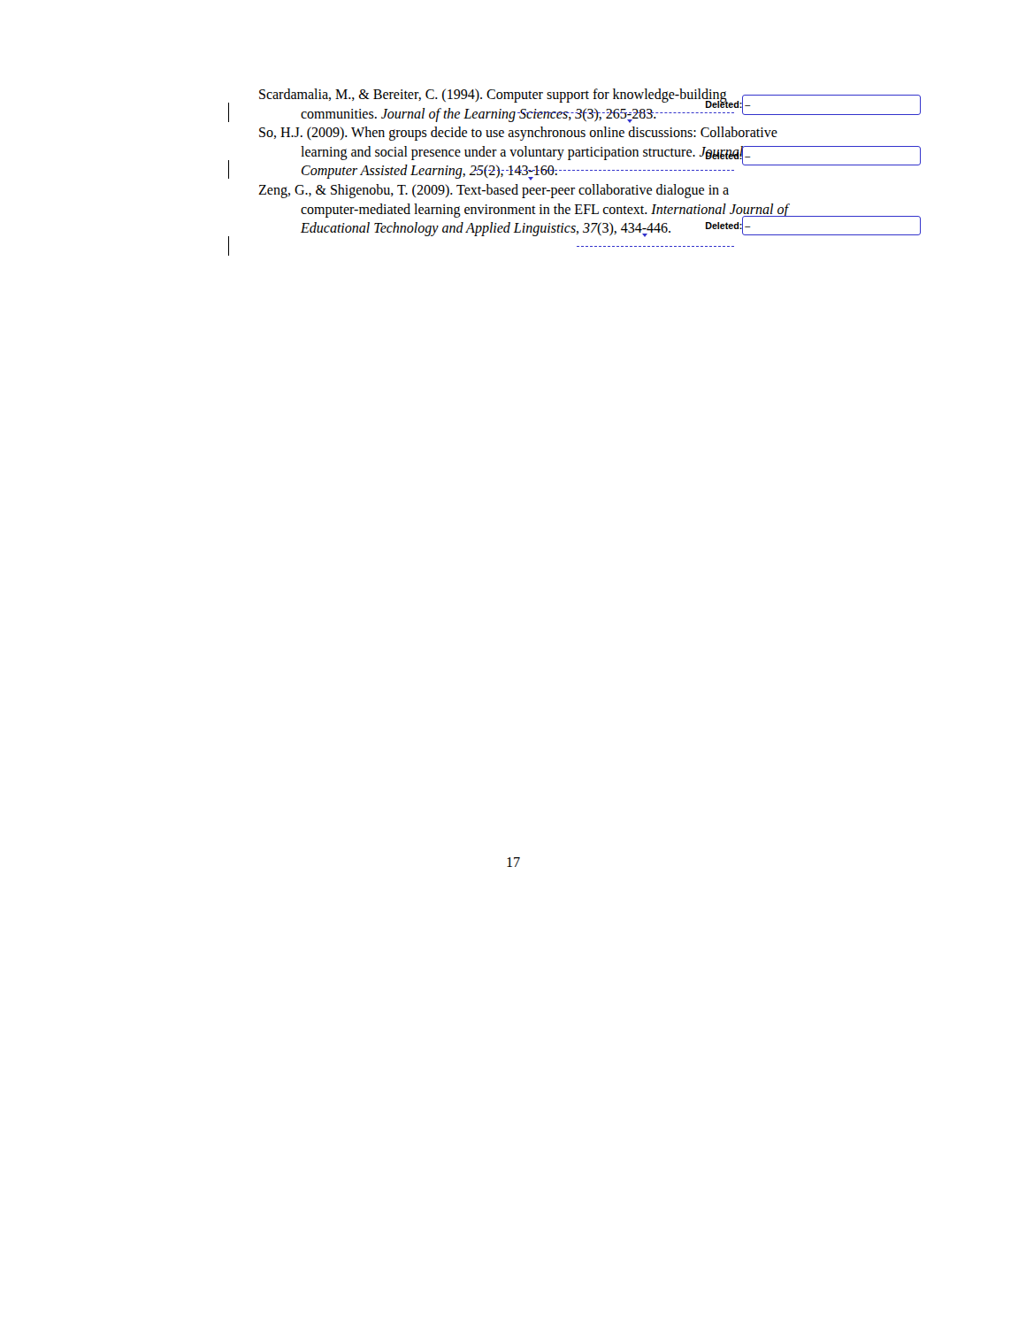Scardamalia, M., & Bereiter, C. (1994). Computer support for knowledge-building communities. Journal of the Learning Sciences, 3(3), 265-283.
Deleted: –
So, H.J. (2009). When groups decide to use asynchronous online discussions: Collaborative learning and social presence under a voluntary participation structure. Journal of Computer Assisted Learning, 25(2), 143-160.
Deleted: –
Zeng, G., & Shigenobu, T. (2009). Text-based peer-peer collaborative dialogue in a computer-mediated learning environment in the EFL context. International Journal of Educational Technology and Applied Linguistics, 37(3), 434-446.
Deleted: –
17